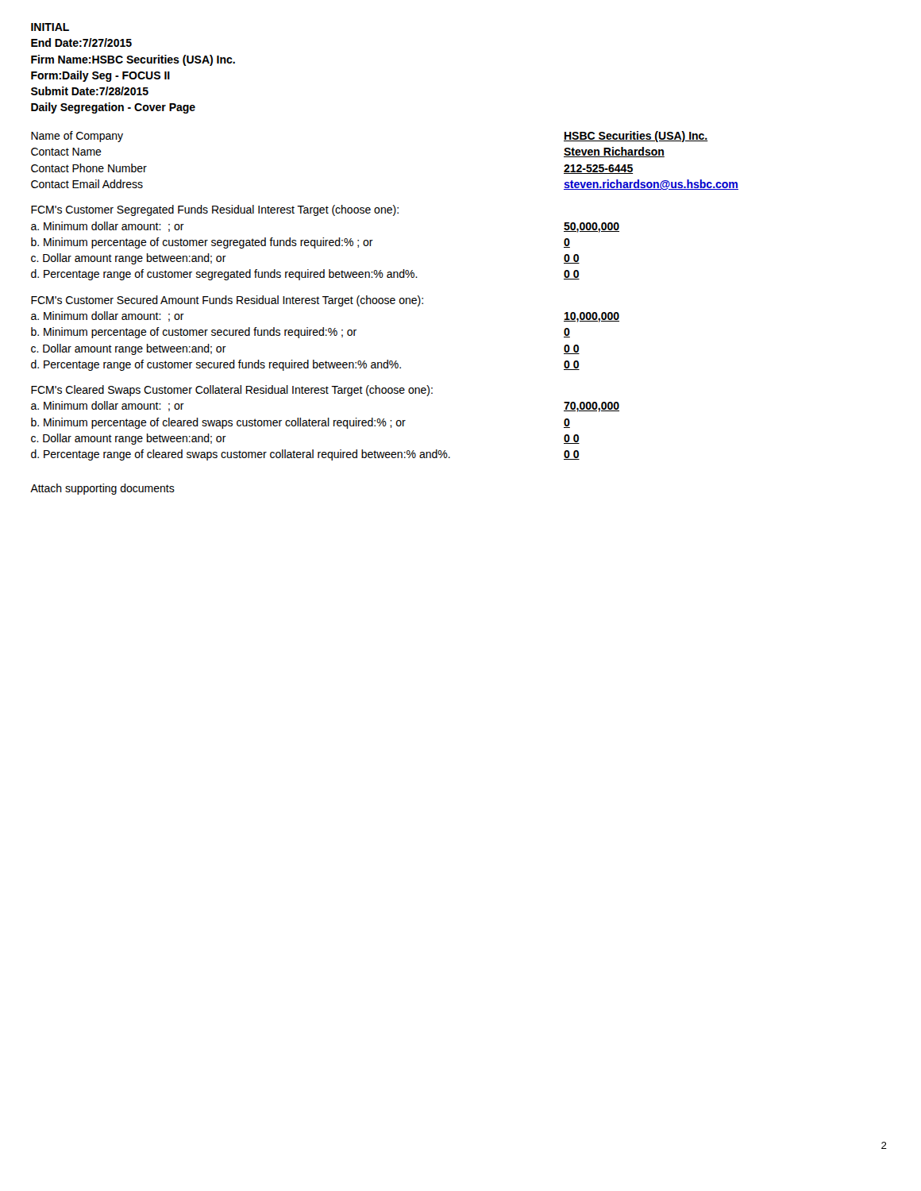INITIAL
End Date:7/27/2015
Firm Name:HSBC Securities (USA) Inc.
Form:Daily Seg - FOCUS II
Submit Date:7/28/2015
Daily Segregation - Cover Page
| Name of Company | HSBC Securities (USA) Inc. |
| Contact Name | Steven Richardson |
| Contact Phone Number | 212-525-6445 |
| Contact Email Address | steven.richardson@us.hsbc.com |
| FCM's Customer Segregated Funds Residual Interest Target (choose one): |
| a. Minimum dollar amount: ; or | 50,000,000 |
| b. Minimum percentage of customer segregated funds required:% ; or | 0 |
| c. Dollar amount range between:and; or | 0 0 |
| d. Percentage range of customer segregated funds required between:% and%. | 0 0 |
| FCM's Customer Secured Amount Funds Residual Interest Target (choose one): |
| a. Minimum dollar amount: ; or | 10,000,000 |
| b. Minimum percentage of customer secured funds required:% ; or | 0 |
| c. Dollar amount range between:and; or | 0 0 |
| d. Percentage range of customer secured funds required between:% and%. | 0 0 |
| FCM's Cleared Swaps Customer Collateral Residual Interest Target (choose one): |
| a. Minimum dollar amount: ; or | 70,000,000 |
| b. Minimum percentage of cleared swaps customer collateral required:% ; or | 0 |
| c. Dollar amount range between:and; or | 0 0 |
| d. Percentage range of cleared swaps customer collateral required between:% and%. | 0 0 |
Attach supporting documents
2